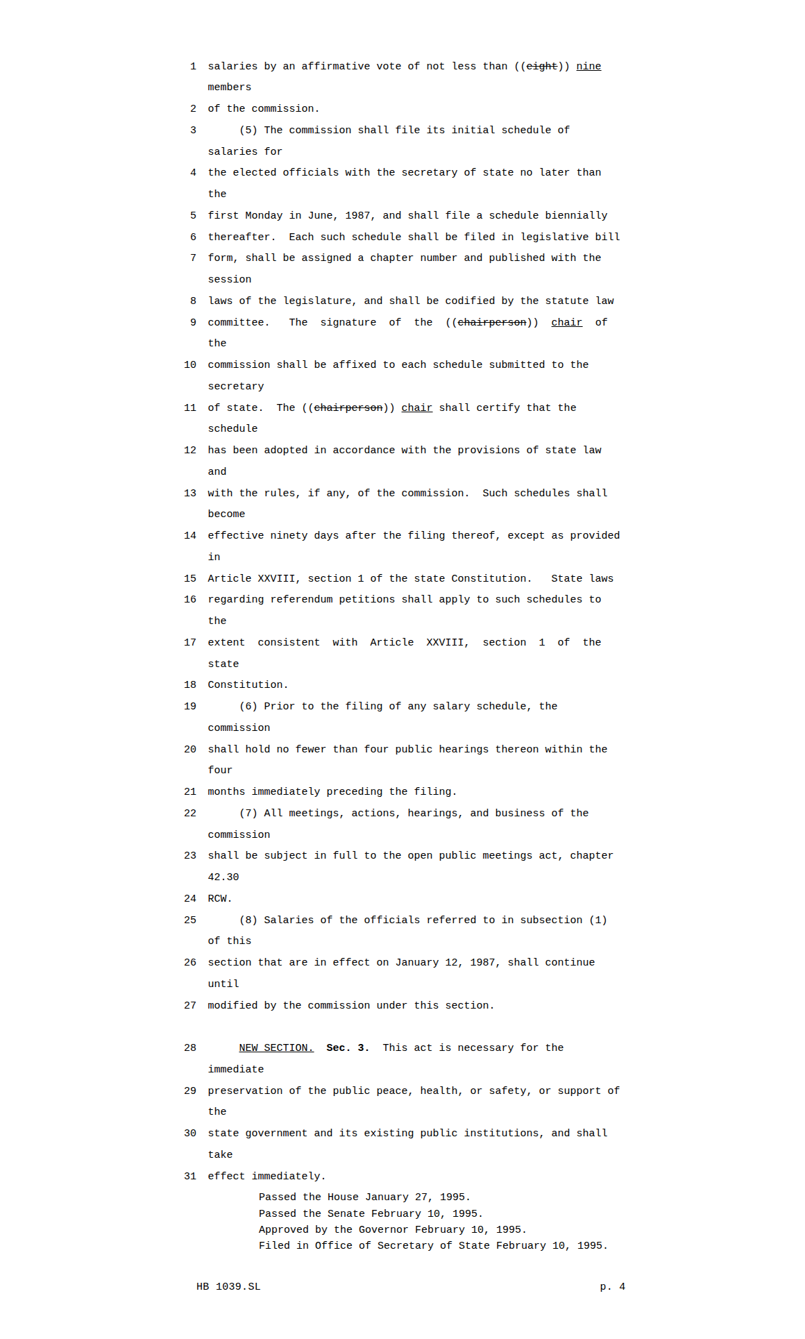1 salaries by an affirmative vote of not less than ((eight)) nine members
2 of the commission.
3 (5) The commission shall file its initial schedule of salaries for
4 the elected officials with the secretary of state no later than the
5 first Monday in June, 1987, and shall file a schedule biennially
6 thereafter. Each such schedule shall be filed in legislative bill
7 form, shall be assigned a chapter number and published with the session
8 laws of the legislature, and shall be codified by the statute law
9 committee. The signature of the ((chairperson)) chair of the
10 commission shall be affixed to each schedule submitted to the secretary
11 of state. The ((chairperson)) chair shall certify that the schedule
12 has been adopted in accordance with the provisions of state law and
13 with the rules, if any, of the commission. Such schedules shall become
14 effective ninety days after the filing thereof, except as provided in
15 Article XXVIII, section 1 of the state Constitution. State laws
16 regarding referendum petitions shall apply to such schedules to the
17 extent consistent with Article XXVIII, section 1 of the state
18 Constitution.
19 (6) Prior to the filing of any salary schedule, the commission
20 shall hold no fewer than four public hearings thereon within the four
21 months immediately preceding the filing.
22 (7) All meetings, actions, hearings, and business of the commission
23 shall be subject in full to the open public meetings act, chapter 42.30
24 RCW.
25 (8) Salaries of the officials referred to in subsection (1) of this
26 section that are in effect on January 12, 1987, shall continue until
27 modified by the commission under this section.
28 NEW SECTION. Sec. 3. This act is necessary for the immediate
29 preservation of the public peace, health, or safety, or support of the
30 state government and its existing public institutions, and shall take
31 effect immediately.
Passed the House January 27, 1995.
Passed the Senate February 10, 1995.
Approved by the Governor February 10, 1995.
Filed in Office of Secretary of State February 10, 1995.
HB 1039.SL p. 4